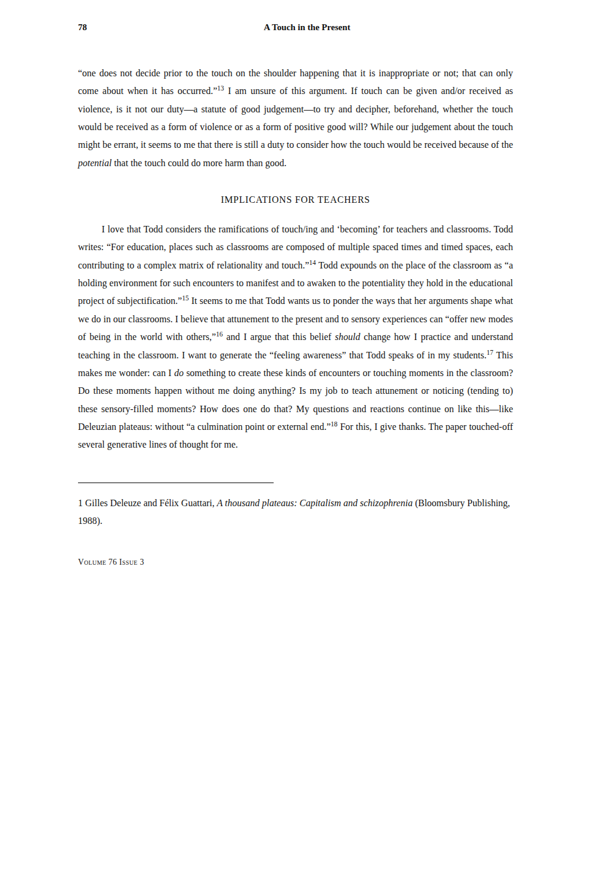78 A Touch in the Present
“one does not decide prior to the touch on the shoulder happening that it is inappropriate or not; that can only come about when it has occurred.”13 I am unsure of this argument. If touch can be given and/or received as violence, is it not our duty—a statute of good judgement—to try and decipher, beforehand, whether the touch would be received as a form of violence or as a form of positive good will? While our judgement about the touch might be errant, it seems to me that there is still a duty to consider how the touch would be received because of the potential that the touch could do more harm than good.
Implications for Teachers
I love that Todd considers the ramifications of touch/ing and ‘becoming’ for teachers and classrooms. Todd writes: “For education, places such as classrooms are composed of multiple spaced times and timed spaces, each contributing to a complex matrix of relationality and touch.”14 Todd expounds on the place of the classroom as “a holding environment for such encounters to manifest and to awaken to the potentiality they hold in the educational project of subjectification.”15 It seems to me that Todd wants us to ponder the ways that her arguments shape what we do in our classrooms. I believe that attunement to the present and to sensory experiences can “offer new modes of being in the world with others,”16 and I argue that this belief should change how I practice and understand teaching in the classroom. I want to generate the “feeling awareness” that Todd speaks of in my students.17 This makes me wonder: can I do something to create these kinds of encounters or touching moments in the classroom? Do these moments happen without me doing anything? Is my job to teach attunement or noticing (tending to) these sensory-filled moments? How does one do that? My questions and reactions continue on like this—like Deleuzian plateaus: without “a culmination point or external end.”18 For this, I give thanks. The paper touched-off several generative lines of thought for me.
1 Gilles Deleuze and Félix Guattari, A thousand plateaus: Capitalism and schizophrenia (Bloomsbury Publishing, 1988).
Volume 76 Issue 3